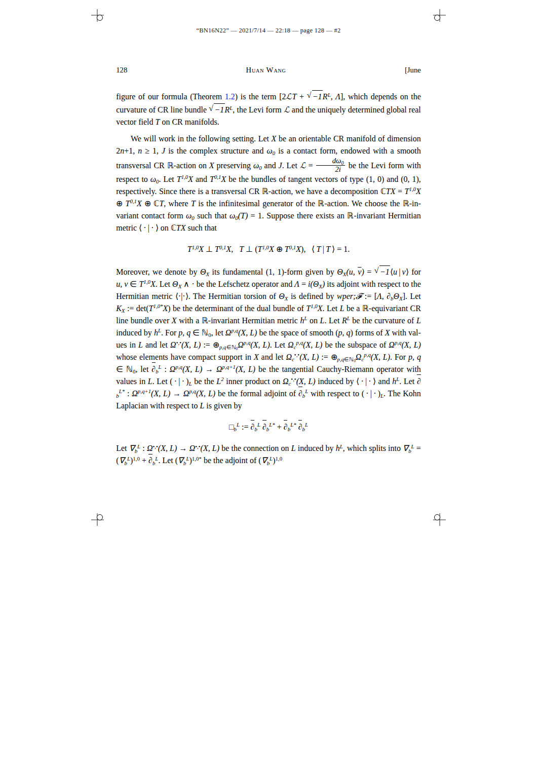“BN16N22” — 2021/7/14 — 22:18 — page 128 — #2
128 Huan Wang [June
figure of our formula (Theorem 1.2) is the term [2ℒT + −1 RL, Λ], which depends on the curvature of CR line bundle −1 RL, the Levi form ℒ and the uniquely determined global real vector field T on CR manifolds.
We will work in the following setting. Let X be an orientable CR manifold of dimension 2n+1, n ≥ 1, J is the complex structure and ω0 is a contact form, endowed with a smooth transversal CR ℝ-action on X preserving ω0 and J. Let ℒ = dω02i be the Levi form with respect to ω0. Let T1,0X and T0,1X be the bundles of tangent vectors of type (1, 0) and (0, 1), respectively. Since there is a transversal CR ℝ-action, we have a decomposition ℂTX = T1,0X ⊕ T0,1X ⊕ ℂT, where T is the infinitesimal generator of the ℝ-action. We choose the ℝ-invariant contact form ω0 such that ω0(T) = 1. Suppose there exists an ℝ-invariant Hermitian metric ⟨ · | · ⟩ on ℂTX such that
T1,0X ⊥ T0,1X, T ⊥ (T1,0X ⊕ T0,1X), ⟨ T | T ⟩ = 1.
Moreover, we denote by ΘX its fundamental (1, 1)-form given by ΘX(u, v) = −1⟨u | v⟩ for u, v ∈ T1,0X. Let ΘX ∧ · be the Lefschetz operator and Λ = i(ΘX) its adjoint with respect to the Hermitian metric ⟨·|·⟩. The Hermitian torsion of ΘX is defined by wper; 𝓕 := [Λ, ∂bΘX]. Let KX := det(T1,0*X) be the determinant of the dual bundle of T1,0X. Let L be a ℝ-equivariant CR line bundle over X with a ℝ-invariant Hermitian metric hL on L. Let RL be the curvature of L induced by hL. For p, q ∈ ℕ0, let Ωp,q(X, L) be the space of smooth (p, q) forms of X with values in L and let Ω•,•(X, L) := ⊕p,q∈ℕ0Ωp,q(X, L). Let Ωcp,q(X, L) be the subspace of Ωp,q(X, L) whose elements have compact support in X and let Ωc•,•(X, L) := ⊕p,q∈ℕ0Ωcp,q(X, L). For p, q ∈ ℕ0, let ∂bL : Ωp,q(X, L) → Ωp,q+1(X, L) be the tangential Cauchy-Riemann operator with values in L. Let ( · | · )L be the L2 inner product on Ωc•,•(X, L) induced by ⟨ · | · ⟩ and hL. Let ∂bL* : Ωp,q+1(X, L) → Ωp,q(X, L) be the formal adjoint of ∂bL with respect to ( · | · )L. The Kohn Laplacian with respect to L is given by
□bL := ∂bL ∂bL* + ∂bL* ∂bL
Let ∇bL : Ω•,•(X, L) → Ω•,•(X, L) be the connection on L induced by hL, which splits into ∇bL = (∇bL)1,0 + ∂bL. Let (∇bL)1,0* be the adjoint of (∇bL)1,0